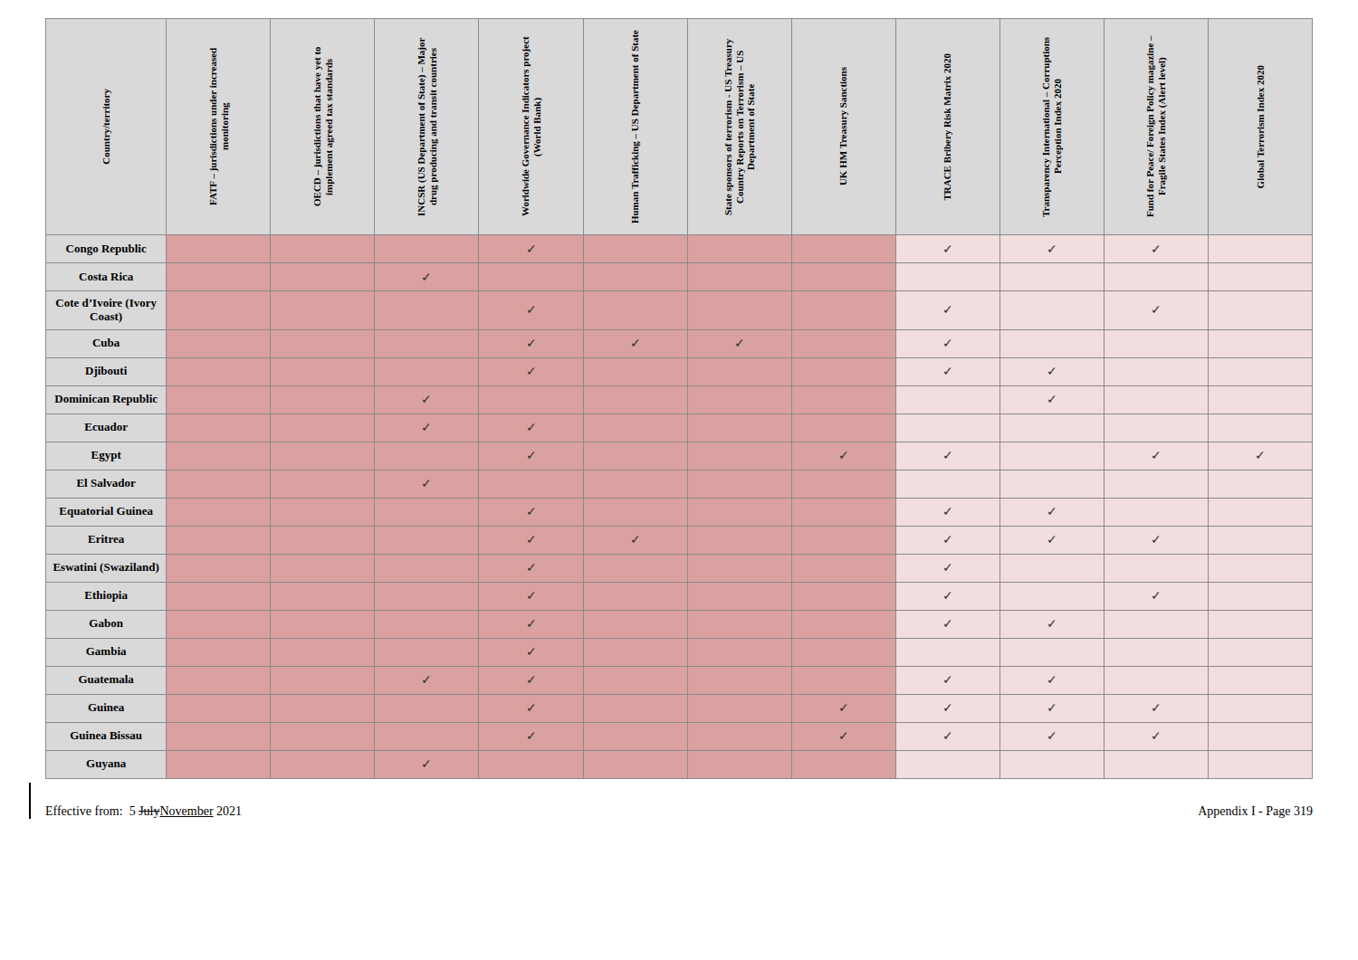| Country/territory | FATF – jurisdictions under increased monitoring | OECD – jurisdictions that have yet to implement agreed tax standards | INCSR (US Department of State) – Major drug producing and transit countries | Worldwide Governance Indicators project (World Bank) | Human Trafficking – US Department of State | State sponsors of terrorism - US Treasury Country Reports on Terrorism – US Department of State | UK HM Treasury Sanctions | TRACE Bribery Risk Matrix 2020 | Transparency International – Corruptions Perception Index 2020 | Fund for Peace/ Foreign Policy magazine – Fragile States Index (Alert level) | Global Terrorism Index 2020 |
| --- | --- | --- | --- | --- | --- | --- | --- | --- | --- | --- | --- |
| Congo Republic | | | | | | | | | | | |
| Costa Rica | | | | | | | | | | | |
| Cote d’Ivoire (Ivory Coast) | | | | | | | | | | | |
| Cuba | | | | | | | | | | | |
| Djibouti | | | | | | | | | | | |
| Dominican Republic | | | | | | | | | | | |
| Ecuador | | | | | | | | | | | |
| Egypt | | | | | | | | | | | |
| El Salvador | | | | | | | | | | | |
| Equatorial Guinea | | | | | | | | | | | |
| Eritrea | | | | | | | | | | | |
| Eswatini (Swaziland) | | | | | | | | | | | |
| Ethiopia | | | | | | | | | | | |
| Gabon | | | | | | | | | | | |
| Gambia | | | | | | | | | | | |
| Guatemala | | | | | | | | | | | |
| Guinea | | | | | | | | | | | |
| Guinea Bissau | | | | | | | | | | | |
| Guyana | | | | | | | | | | | |
Effective from: 5 July November 2021
Appendix I - Page 319